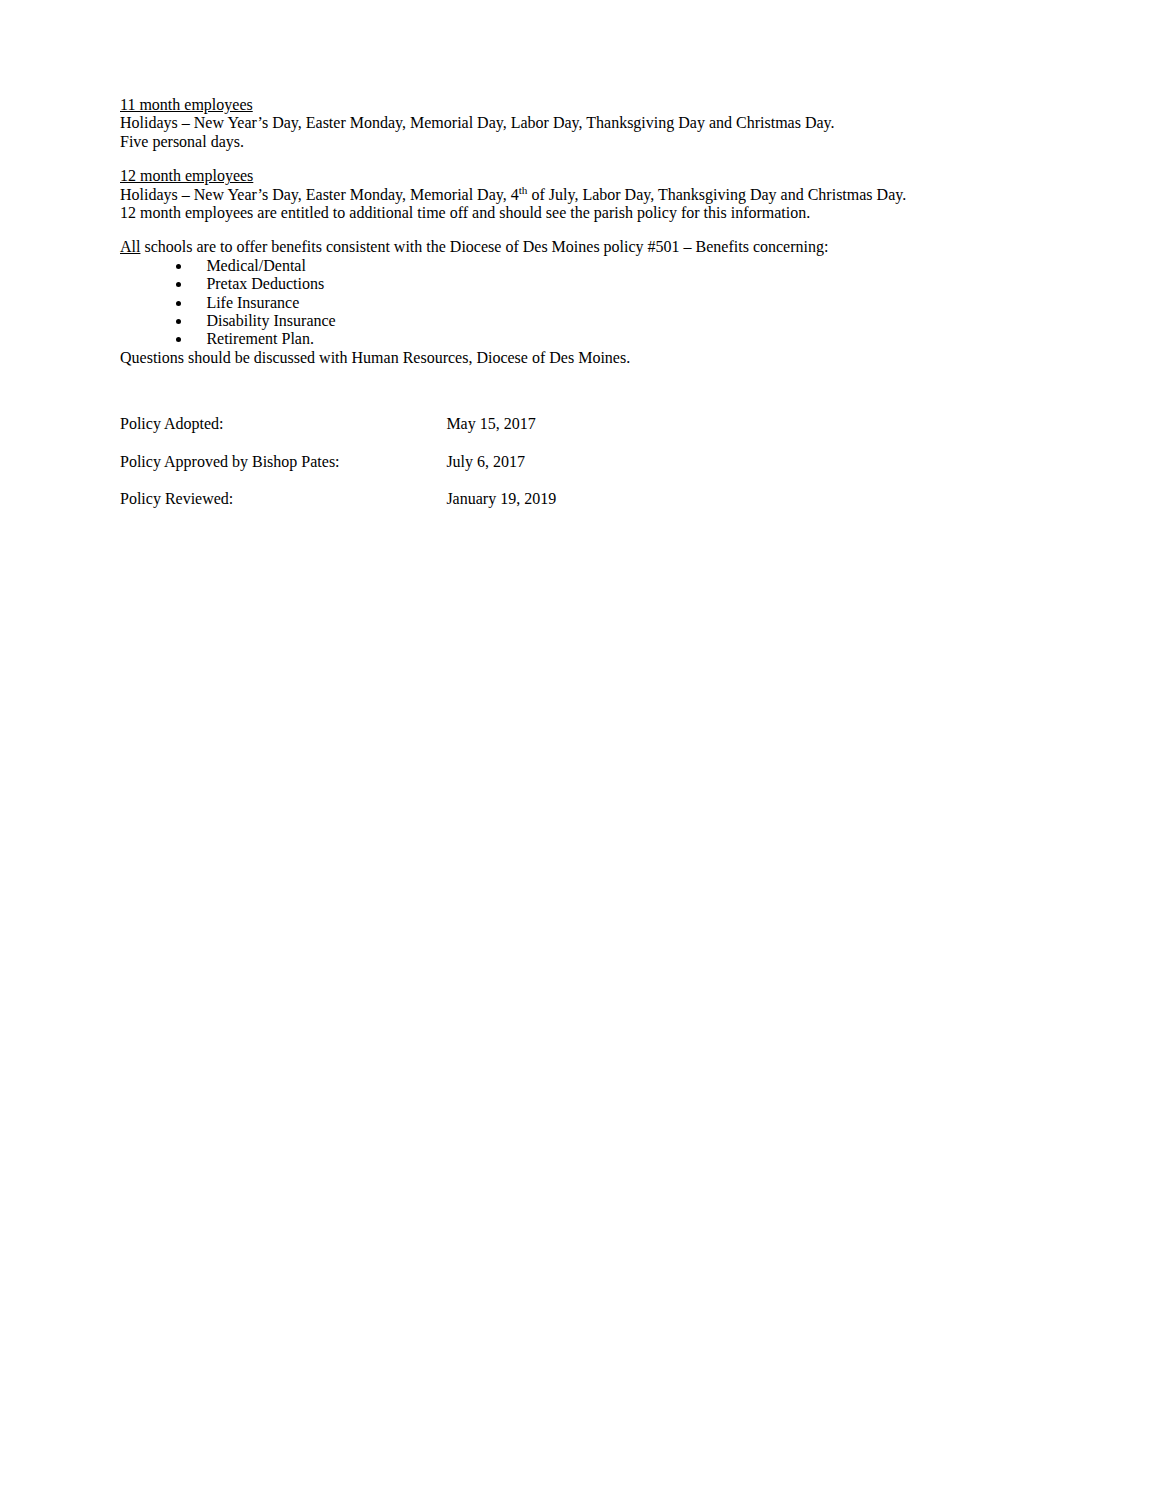11 month employees
Holidays – New Year’s Day, Easter Monday, Memorial Day, Labor Day, Thanksgiving Day and Christmas Day.
Five personal days.
12 month employees
Holidays – New Year’s Day, Easter Monday, Memorial Day, 4th of July, Labor Day, Thanksgiving Day and Christmas Day.
12 month employees are entitled to additional time off and should see the parish policy for this information.
All schools are to offer benefits consistent with the Diocese of Des Moines policy #501 – Benefits concerning:
Medical/Dental
Pretax Deductions
Life Insurance
Disability Insurance
Retirement Plan.
Questions should be discussed with Human Resources, Diocese of Des Moines.
| Policy Adopted: | May 15, 2017 |
| Policy Approved by Bishop Pates: | July 6, 2017 |
| Policy Reviewed: | January 19, 2019 |